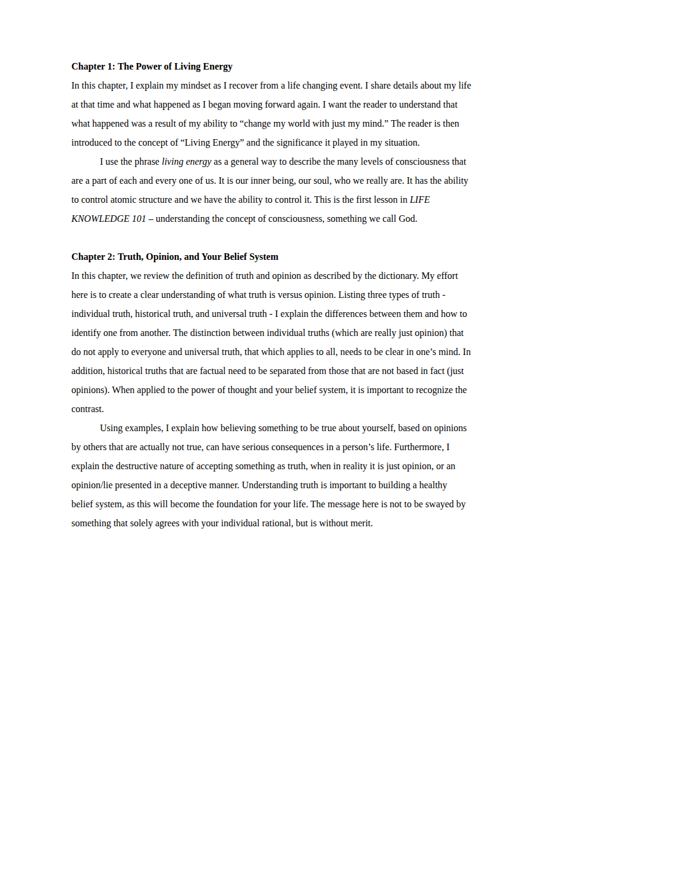Chapter 1: The Power of Living Energy
In this chapter, I explain my mindset as I recover from a life changing event. I share details about my life at that time and what happened as I began moving forward again. I want the reader to understand that what happened was a result of my ability to “change my world with just my mind.” The reader is then introduced to the concept of “Living Energy” and the significance it played in my situation.
I use the phrase living energy as a general way to describe the many levels of consciousness that are a part of each and every one of us. It is our inner being, our soul, who we really are. It has the ability to control atomic structure and we have the ability to control it. This is the first lesson in LIFE KNOWLEDGE 101 – understanding the concept of consciousness, something we call God.
Chapter 2: Truth, Opinion, and Your Belief System
In this chapter, we review the definition of truth and opinion as described by the dictionary. My effort here is to create a clear understanding of what truth is versus opinion. Listing three types of truth - individual truth, historical truth, and universal truth - I explain the differences between them and how to identify one from another. The distinction between individual truths (which are really just opinion) that do not apply to everyone and universal truth, that which applies to all, needs to be clear in one’s mind. In addition, historical truths that are factual need to be separated from those that are not based in fact (just opinions). When applied to the power of thought and your belief system, it is important to recognize the contrast.
Using examples, I explain how believing something to be true about yourself, based on opinions by others that are actually not true, can have serious consequences in a person’s life. Furthermore, I explain the destructive nature of accepting something as truth, when in reality it is just opinion, or an opinion/lie presented in a deceptive manner. Understanding truth is important to building a healthy belief system, as this will become the foundation for your life. The message here is not to be swayed by something that solely agrees with your individual rational, but is without merit.